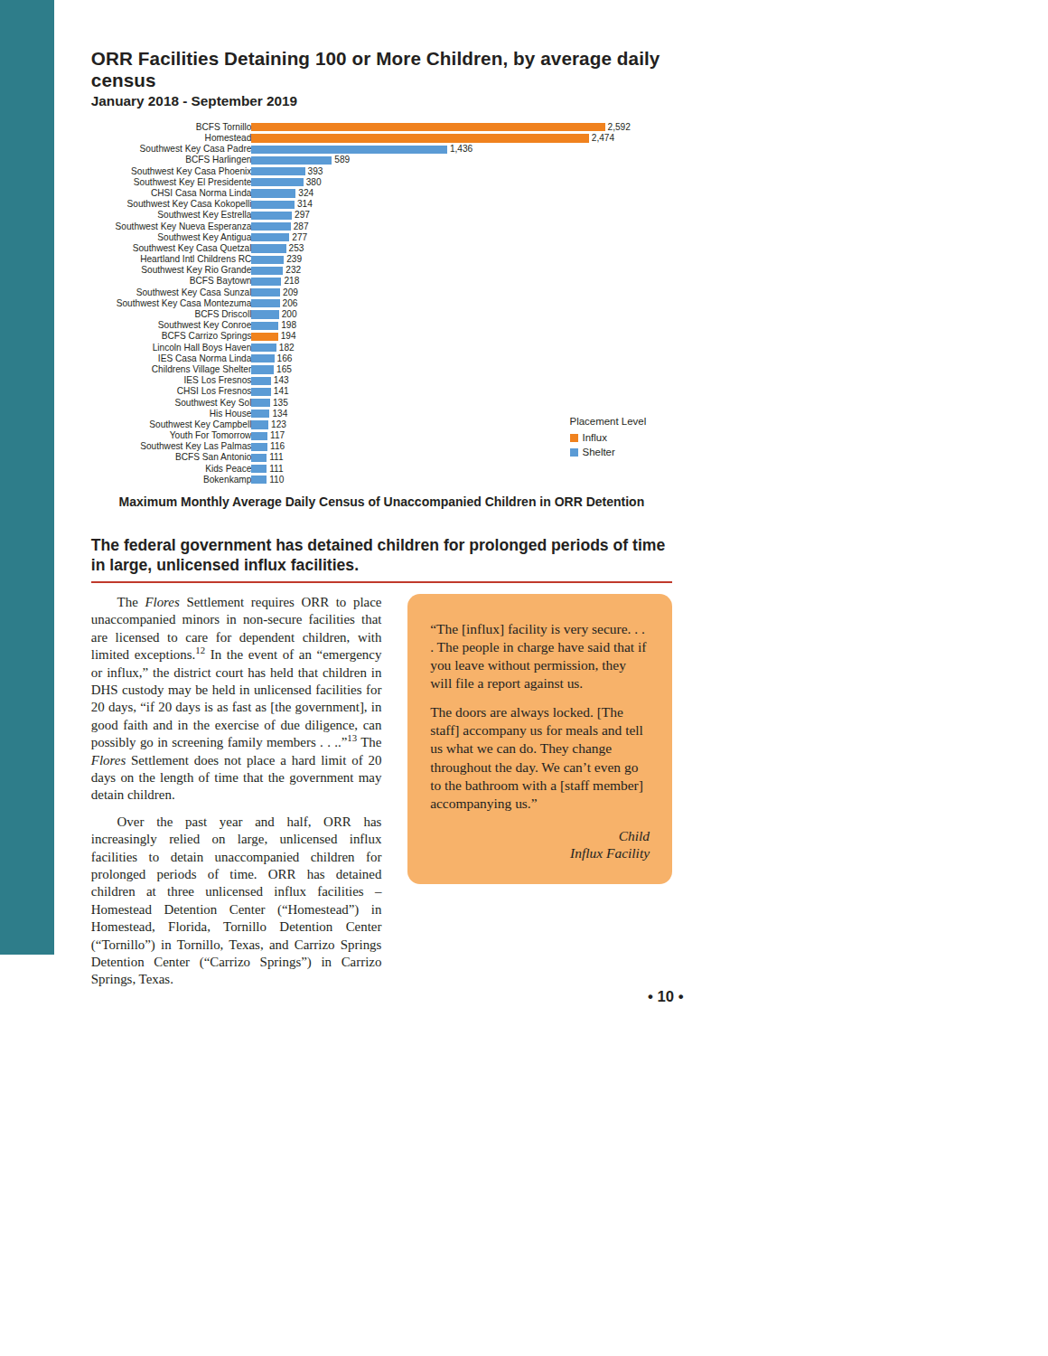ORR Facilities Detaining 100 or More Children, by average daily census
January 2018 - September 2019
| BCFS Tornillo | 2,592 |
| Homestead | 2,474 |
| Southwest Key Casa Padre | 1,436 |
| BCFS Harlingen | 589 |
| Southwest Key Casa Phoenix | 393 |
| Southwest Key El Presidente | 380 |
| CHSI Casa Norma Linda | 324 |
| Southwest Key Casa Kokopelli | 314 |
| Southwest Key Estrella | 297 |
| Southwest Key Nueva Esperanza | 287 |
| Southwest Key Antigua | 277 |
| Southwest Key Casa Quetzal | 253 |
| Heartland Intl Childrens RC | 239 |
| Southwest Key Rio Grande | 232 |
| BCFS Baytown | 218 |
| Southwest Key Casa Sunzal | 209 |
| Southwest Key Casa Montezuma | 206 |
| BCFS Driscoll | 200 |
| Southwest Key Conroe | 198 |
| BCFS Carrizo Springs | 194 |
| Lincoln Hall Boys Haven | 182 |
| IES Casa Norma Linda | 166 |
| Childrens Village Shelter | 165 |
| IES Los Fresnos | 143 |
| CHSI Los Fresnos | 141 |
| Southwest Key Sol | 135 |
| His House | 134 |
| Southwest Key Campbell | 123 |
| Youth For Tomorrow | 117 |
| Southwest Key Las Palmas | 116 |
| BCFS San Antonio | 111 |
| Kids Peace | 111 |
| Bokenkamp | 110 |
Placement Level
Influx
Shelter
Maximum Monthly Average Daily Census of Unaccompanied Children in ORR Detention
The federal government has detained children for prolonged periods of time in large, unlicensed influx facilities.
The Flores Settlement requires ORR to place unaccompanied minors in non-secure facilities that are licensed to care for dependent children, with limited exceptions.12 In the event of an “emergency or influx,” the district court has held that children in DHS custody may be held in unlicensed facilities for 20 days, “if 20 days is as fast as [the government], in good faith and in the exercise of due diligence, can possibly go in screening family members . . ..”13 The Flores Settlement does not place a hard limit of 20 days on the length of time that the government may detain children.
Over the past year and half, ORR has increasingly relied on large, unlicensed influx facilities to detain unaccompanied children for prolonged periods of time. ORR has detained children at three unlicensed influx facilities – Homestead Detention Center (“Homestead”) in Homestead, Florida, Tornillo Detention Center (“Tornillo”) in Tornillo, Texas, and Carrizo Springs Detention Center (“Carrizo Springs”) in Carrizo Springs, Texas.
“The [influx] facility is very secure. . . . The people in charge have said that if you leave without permission, they will file a report against us.
The doors are always locked. [The staff] accompany us for meals and tell us what we can do. They change throughout the day. We can’t even go to the bathroom with a [staff member] accompanying us.”
Child
Influx Facility
• 10 •